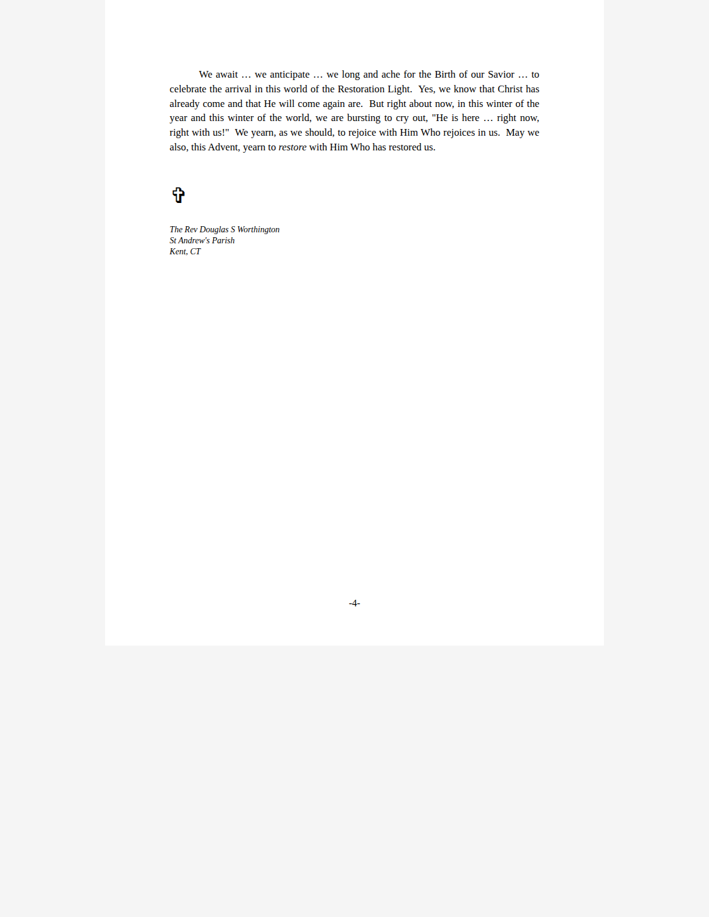We await … we anticipate … we long and ache for the Birth of our Savior … to celebrate the arrival in this world of the Restoration Light. Yes, we know that Christ has already come and that He will come again are. But right about now, in this winter of the year and this winter of the world, we are bursting to cry out, "He is here … right now, right with us!" We yearn, as we should, to rejoice with Him Who rejoices in us. May we also, this Advent, yearn to restore with Him Who has restored us.
✞️
The Rev Douglas S Worthington
St Andrew's Parish
Kent, CT
-4-